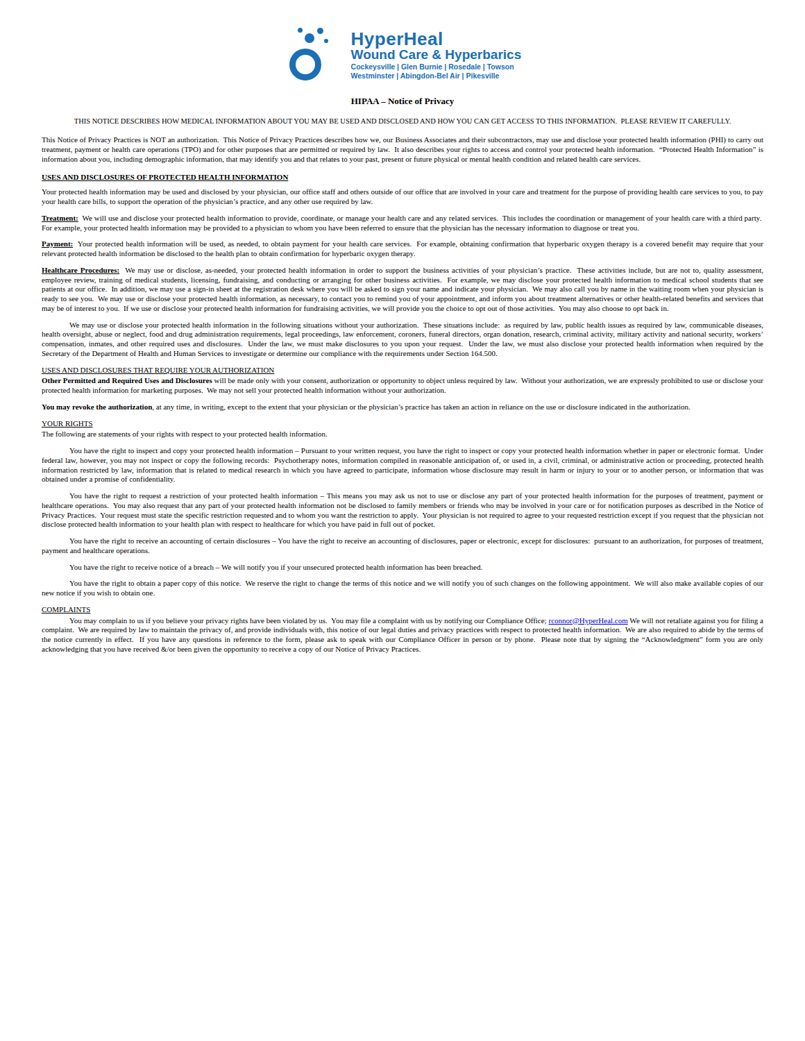HyperHeal
Wound Care & Hyperbarics
Cockeysville | Glen Burnie | Rosedale | Towson
Westminster | Abingdon-Bel Air | Pikesville
HIPAA – Notice of Privacy
THIS NOTICE DESCRIBES HOW MEDICAL INFORMATION ABOUT YOU MAY BE USED AND DISCLOSED AND HOW YOU CAN GET ACCESS TO THIS INFORMATION. PLEASE REVIEW IT CAREFULLY.
This Notice of Privacy Practices is NOT an authorization. This Notice of Privacy Practices describes how we, our Business Associates and their subcontractors, may use and disclose your protected health information (PHI) to carry out treatment, payment or health care operations (TPO) and for other purposes that are permitted or required by law. It also describes your rights to access and control your protected health information. “Protected Health Information” is information about you, including demographic information, that may identify you and that relates to your past, present or future physical or mental health condition and related health care services.
USES AND DISCLOSURES OF PROTECTED HEALTH INFORMATION
Your protected health information may be used and disclosed by your physician, our office staff and others outside of our office that are involved in your care and treatment for the purpose of providing health care services to you, to pay your health care bills, to support the operation of the physician’s practice, and any other use required by law.
Treatment: We will use and disclose your protected health information to provide, coordinate, or manage your health care and any related services. This includes the coordination or management of your health care with a third party. For example, your protected health information may be provided to a physician to whom you have been referred to ensure that the physician has the necessary information to diagnose or treat you.
Payment: Your protected health information will be used, as needed, to obtain payment for your health care services. For example, obtaining confirmation that hyperbaric oxygen therapy is a covered benefit may require that your relevant protected health information be disclosed to the health plan to obtain confirmation for hyperbaric oxygen therapy.
Healthcare Procedures: We may use or disclose, as-needed, your protected health information in order to support the business activities of your physician’s practice. These activities include, but are not to, quality assessment, employee review, training of medical students, licensing, fundraising, and conducting or arranging for other business activities. For example, we may disclose your protected health information to medical school students that see patients at our office. In addition, we may use a sign-in sheet at the registration desk where you will be asked to sign your name and indicate your physician. We may also call you by name in the waiting room when your physician is ready to see you. We may use or disclose your protected health information, as necessary, to contact you to remind you of your appointment, and inform you about treatment alternatives or other health-related benefits and services that may be of interest to you. If we use or disclose your protected health information for fundraising activities, we will provide you the choice to opt out of those activities. You may also choose to opt back in.
We may use or disclose your protected health information in the following situations without your authorization. These situations include: as required by law, public health issues as required by law, communicable diseases, health oversight, abuse or neglect, food and drug administration requirements, legal proceedings, law enforcement, coroners, funeral directors, organ donation, research, criminal activity, military activity and national security, workers’ compensation, inmates, and other required uses and disclosures. Under the law, we must make disclosures to you upon your request. Under the law, we must also disclose your protected health information when required by the Secretary of the Department of Health and Human Services to investigate or determine our compliance with the requirements under Section 164.500.
USES AND DISCLOSURES THAT REQUIRE YOUR AUTHORIZATION
Other Permitted and Required Uses and Disclosures will be made only with your consent, authorization or opportunity to object unless required by law. Without your authorization, we are expressly prohibited to use or disclose your protected health information for marketing purposes. We may not sell your protected health information without your authorization.
You may revoke the authorization, at any time, in writing, except to the extent that your physician or the physician’s practice has taken an action in reliance on the use or disclosure indicated in the authorization.
YOUR RIGHTS
The following are statements of your rights with respect to your protected health information.
You have the right to inspect and copy your protected health information – Pursuant to your written request, you have the right to inspect or copy your protected health information whether in paper or electronic format. Under federal law, however, you may not inspect or copy the following records: Psychotherapy notes, information compiled in reasonable anticipation of, or used in, a civil, criminal, or administrative action or proceeding, protected health information restricted by law, information that is related to medical research in which you have agreed to participate, information whose disclosure may result in harm or injury to your or to another person, or information that was obtained under a promise of confidentiality.
You have the right to request a restriction of your protected health information – This means you may ask us not to use or disclose any part of your protected health information for the purposes of treatment, payment or healthcare operations. You may also request that any part of your protected health information not be disclosed to family members or friends who may be involved in your care or for notification purposes as described in the Notice of Privacy Practices. Your request must state the specific restriction requested and to whom you want the restriction to apply. Your physician is not required to agree to your requested restriction except if you request that the physician not disclose protected health information to your health plan with respect to healthcare for which you have paid in full out of pocket.
You have the right to receive an accounting of certain disclosures – You have the right to receive an accounting of disclosures, paper or electronic, except for disclosures: pursuant to an authorization, for purposes of treatment, payment and healthcare operations.
You have the right to receive notice of a breach – We will notify you if your unsecured protected health information has been breached.
You have the right to obtain a paper copy of this notice. We reserve the right to change the terms of this notice and we will notify you of such changes on the following appointment. We will also make available copies of our new notice if you wish to obtain one.
COMPLAINTS
You may complain to us if you believe your privacy rights have been violated by us. You may file a complaint with us by notifying our Compliance Office; rconnor@HyperHeal.com We will not retaliate against you for filing a complaint. We are required by law to maintain the privacy of, and provide individuals with, this notice of our legal duties and privacy practices with respect to protected health information. We are also required to abide by the terms of the notice currently in effect. If you have any questions in reference to the form, please ask to speak with our Compliance Officer in person or by phone. Please note that by signing the “Acknowledgment” form you are only acknowledging that you have received &/or been given the opportunity to receive a copy of our Notice of Privacy Practices.